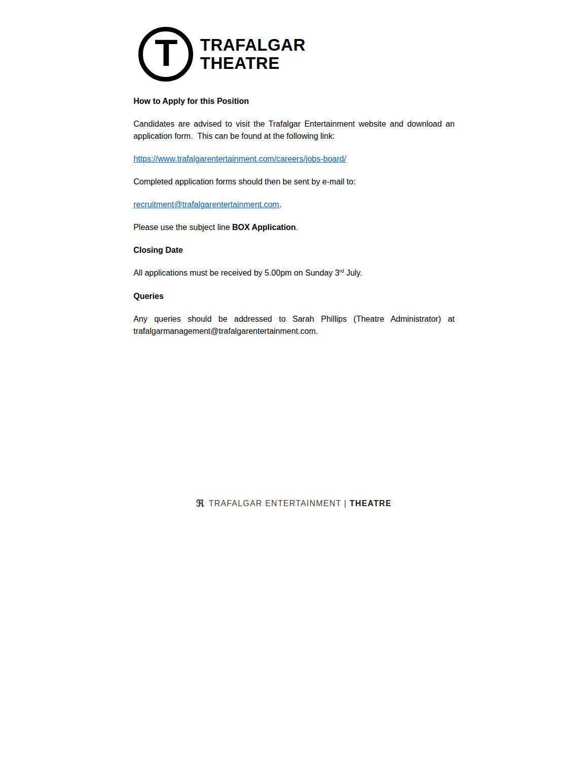T
TRAFALGAR
THEATRE
How to Apply for this Position
Candidates are advised to visit the Trafalgar Entertainment website and download an application form. This can be found at the following link:
https://www.trafalgarentertainment.com/careers/jobs-board/
Completed application forms should then be sent by e-mail to:
recruitment@trafalgarentertainment.com.
Please use the subject line BOX Application.
Closing Date
All applications must be received by 5.00pm on Sunday 3rd July.
Queries
Any queries should be addressed to Sarah Phillips (Theatre Administrator) at trafalgarmanagement@trafalgarentertainment.com.
ℜ TRAFALGAR ENTERTAINMENT | THEATRE